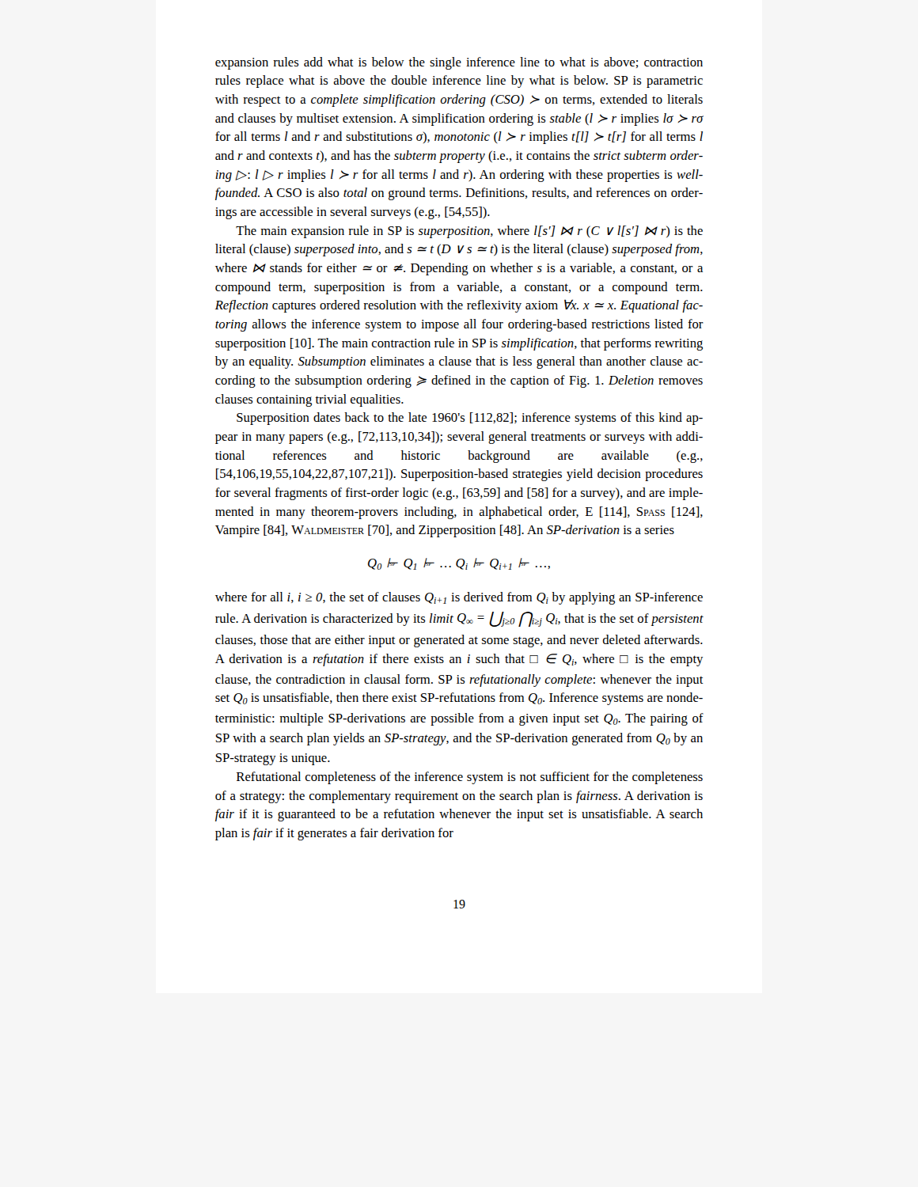expansion rules add what is below the single inference line to what is above; contraction rules replace what is above the double inference line by what is below. SP is parametric with respect to a complete simplification ordering (CSO) ≻ on terms, extended to literals and clauses by multiset extension. A simplification ordering is stable (l ≻ r implies lσ ≻ rσ for all terms l and r and substitutions σ), monotonic (l ≻ r implies t[l] ≻ t[r] for all terms l and r and contexts t), and has the subterm property (i.e., it contains the strict subterm ordering ▷: l ▷ r implies l ≻ r for all terms l and r). An ordering with these properties is well-founded. A CSO is also total on ground terms. Definitions, results, and references on orderings are accessible in several surveys (e.g., [54,55]).
The main expansion rule in SP is superposition, where l[s′] ⋈ r (C ∨ l[s′] ⋈ r) is the literal (clause) superposed into, and s ≃ t (D ∨ s ≃ t) is the literal (clause) superposed from, where ⋈ stands for either ≃ or ≄. Depending on whether s is a variable, a constant, or a compound term, superposition is from a variable, a constant, or a compound term. Reflection captures ordered resolution with the reflexivity axiom ∀x. x ≃ x. Equational factoring allows the inference system to impose all four ordering-based restrictions listed for superposition [10]. The main contraction rule in SP is simplification, that performs rewriting by an equality. Subsumption eliminates a clause that is less general than another clause according to the subsumption ordering ≽ defined in the caption of Fig. 1. Deletion removes clauses containing trivial equalities.
Superposition dates back to the late 1960's [112,82]; inference systems of this kind appear in many papers (e.g., [72,113,10,34]); several general treatments or surveys with additional references and historic background are available (e.g., [54,106,19,55,104,22,87,107,21]). Superposition-based strategies yield decision procedures for several fragments of first-order logic (e.g., [63,59] and [58] for a survey), and are implemented in many theorem-provers including, in alphabetical order, E [114], Spass [124], Vampire [84], Waldmeister [70], and Zipperposition [48]. An SP-derivation is a series
Q0 ⊢sp Q1 ⊢sp … Qi ⊢sp Qi+1 ⊢sp …,
where for all i, i ≥ 0, the set of clauses Qi+1 is derived from Qi by applying an SP-inference rule. A derivation is characterized by its limit Q∞ = ⋃j≥0 ⋂i≥j Qi, that is the set of persistent clauses, those that are either input or generated at some stage, and never deleted afterwards. A derivation is a refutation if there exists an i such that □ ∈ Qi, where □ is the empty clause, the contradiction in clausal form. SP is refutationally complete: whenever the input set Q0 is unsatisfiable, then there exist SP-refutations from Q0. Inference systems are nondeterministic: multiple SP-derivations are possible from a given input set Q0. The pairing of SP with a search plan yields an SP-strategy, and the SP-derivation generated from Q0 by an SP-strategy is unique.
Refutational completeness of the inference system is not sufficient for the completeness of a strategy: the complementary requirement on the search plan is fairness. A derivation is fair if it is guaranteed to be a refutation whenever the input set is unsatisfiable. A search plan is fair if it generates a fair derivation for
19